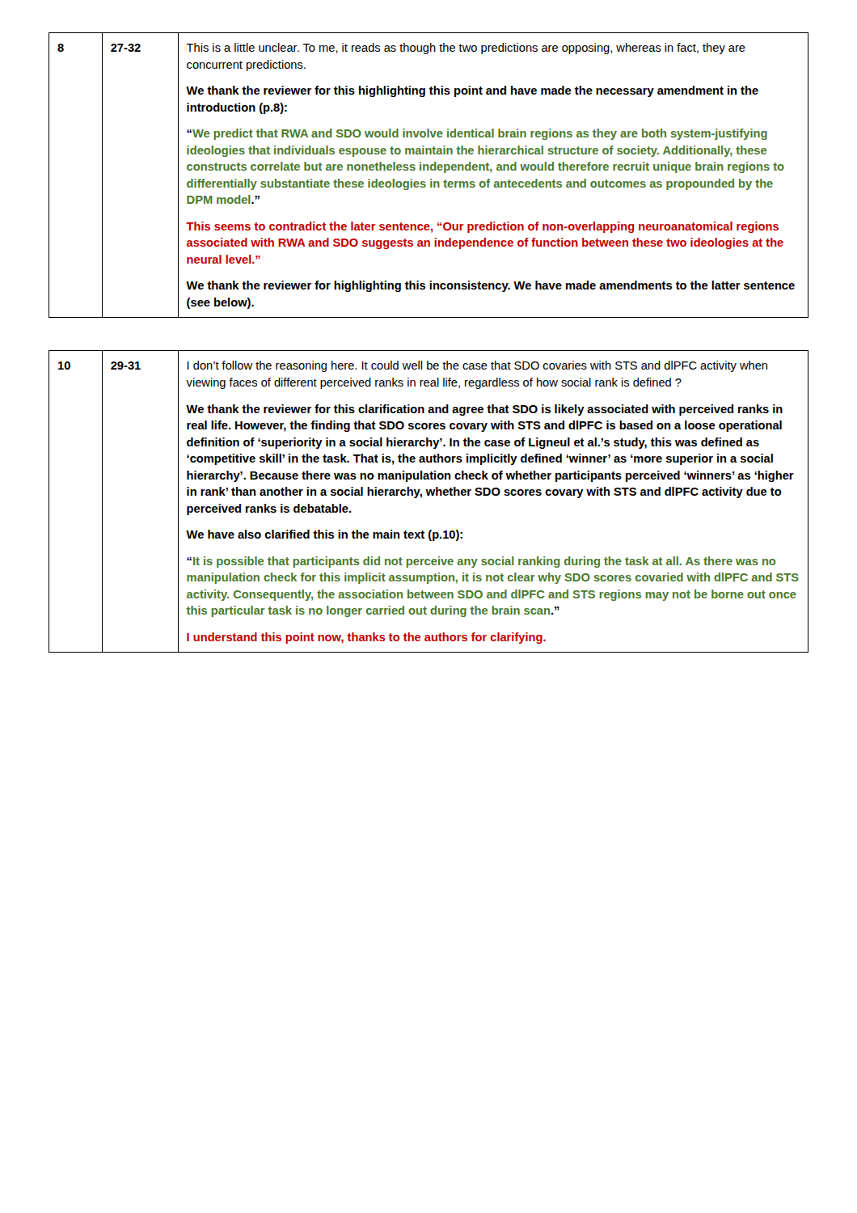| 8 | 27-32 | This is a little unclear. To me, it reads as though the two predictions are opposing, whereas in fact, they are concurrent predictions. We thank the reviewer for this highlighting this point and have made the necessary amendment in the introduction (p.8): “ We predict that RWA and SDO would involve identical brain regions as they are both system-justifying ideologies that individuals espouse to maintain the hierarchical structure of society. Additionally, these constructs correlate but are nonetheless independent, and would therefore recruit unique brain regions to differentially substantiate these ideologies in terms of antecedents and outcomes as propounded by the DPM model .” This seems to contradict the later sentence, “Our prediction of non-overlapping neuroanatomical regions associated with RWA and SDO suggests an independence of function between these two ideologies at the neural level.” We thank the reviewer for highlighting this inconsistency. We have made amendments to the latter sentence (see below). |
| 10 | 29-31 | I don’t follow the reasoning here. It could well be the case that SDO covaries with STS and dlPFC activity when viewing faces of different perceived ranks in real life, regardless of how social rank is defined ? We thank the reviewer for this clarification and agree that SDO is likely associated with perceived ranks in real life. However, the finding that SDO scores covary with STS and dlPFC is based on a loose operational definition of ‘superiority in a social hierarchy’. In the case of Ligneul et al.’s study, this was defined as ‘competitive skill’ in the task. That is, the authors implicitly defined ‘winner’ as ‘more superior in a social hierarchy’. Because there was no manipulation check of whether participants perceived ‘winners’ as ‘higher in rank’ than another in a social hierarchy, whether SDO scores covary with STS and dlPFC activity due to perceived ranks is debatable. We have also clarified this in the main text (p.10): “ It is possible that participants did not perceive any social ranking during the task at all. As there was no manipulation check for this implicit assumption, it is not clear why SDO scores covaried with dlPFC and STS activity. Consequently, the association between SDO and dlPFC and STS regions may not be borne out once this particular task is no longer carried out during the brain scan .” I understand this point now, thanks to the authors for clarifying. |